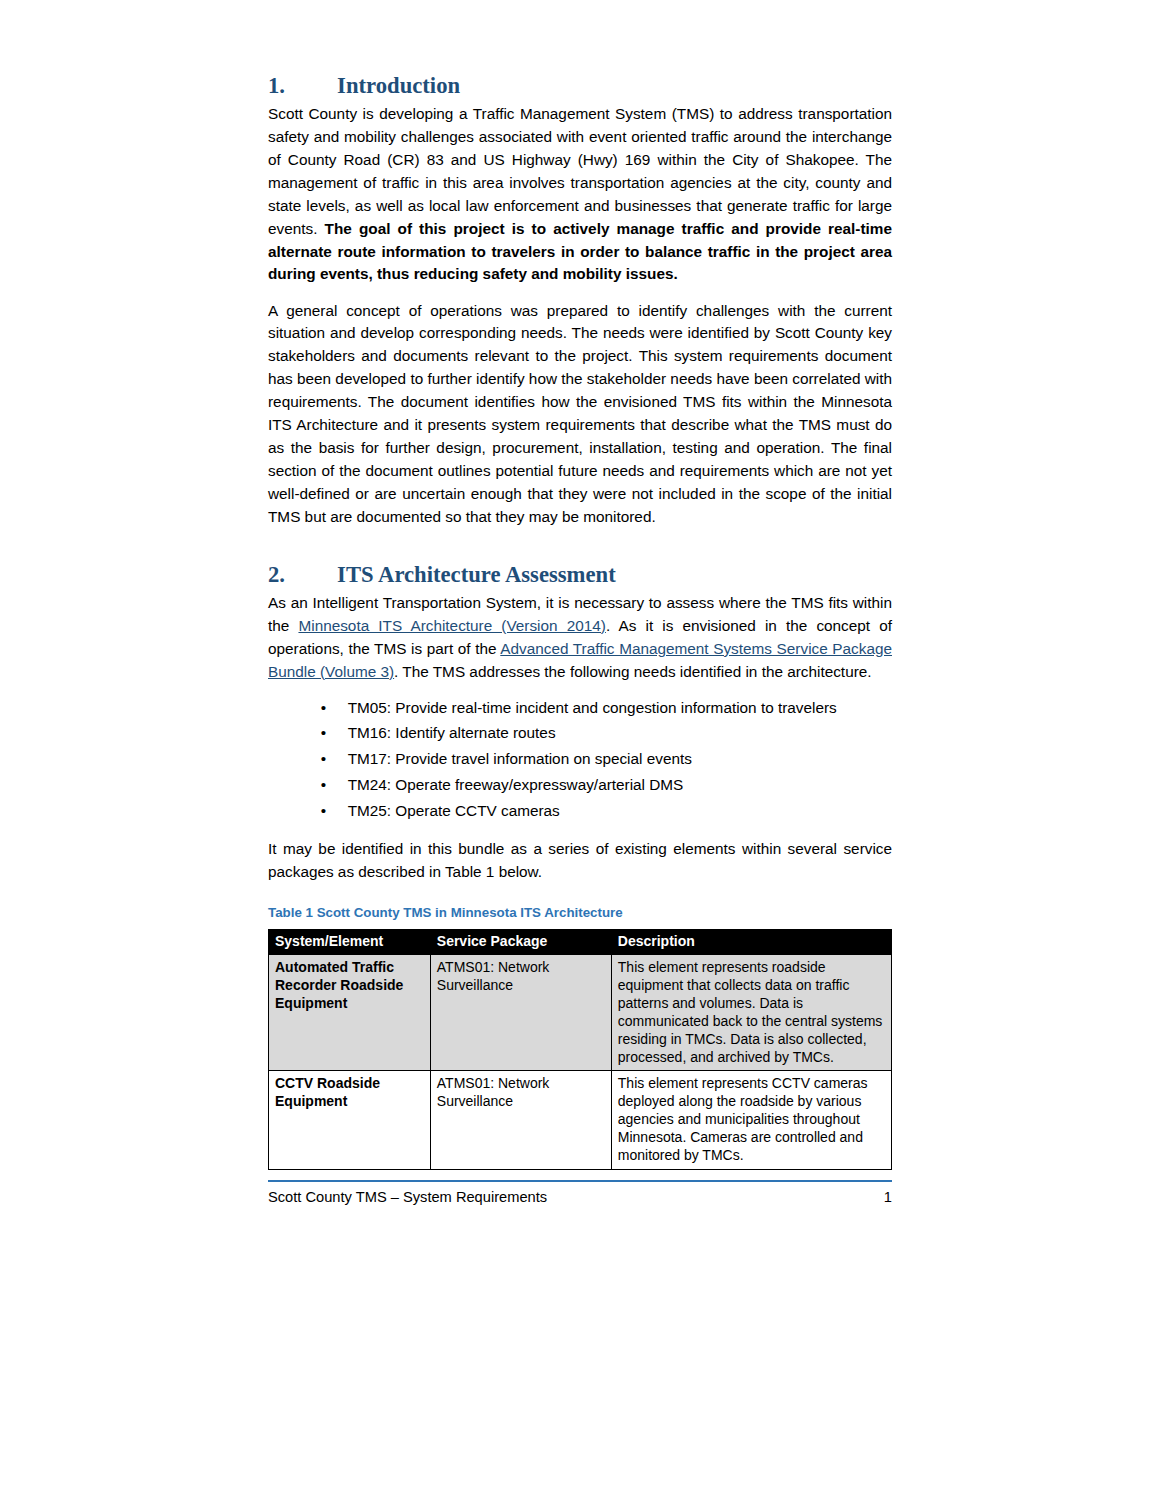1. Introduction
Scott County is developing a Traffic Management System (TMS) to address transportation safety and mobility challenges associated with event oriented traffic around the interchange of County Road (CR) 83 and US Highway (Hwy) 169 within the City of Shakopee. The management of traffic in this area involves transportation agencies at the city, county and state levels, as well as local law enforcement and businesses that generate traffic for large events. The goal of this project is to actively manage traffic and provide real-time alternate route information to travelers in order to balance traffic in the project area during events, thus reducing safety and mobility issues.
A general concept of operations was prepared to identify challenges with the current situation and develop corresponding needs. The needs were identified by Scott County key stakeholders and documents relevant to the project. This system requirements document has been developed to further identify how the stakeholder needs have been correlated with requirements. The document identifies how the envisioned TMS fits within the Minnesota ITS Architecture and it presents system requirements that describe what the TMS must do as the basis for further design, procurement, installation, testing and operation. The final section of the document outlines potential future needs and requirements which are not yet well-defined or are uncertain enough that they were not included in the scope of the initial TMS but are documented so that they may be monitored.
2. ITS Architecture Assessment
As an Intelligent Transportation System, it is necessary to assess where the TMS fits within the Minnesota ITS Architecture (Version 2014). As it is envisioned in the concept of operations, the TMS is part of the Advanced Traffic Management Systems Service Package Bundle (Volume 3). The TMS addresses the following needs identified in the architecture.
TM05: Provide real-time incident and congestion information to travelers
TM16: Identify alternate routes
TM17: Provide travel information on special events
TM24: Operate freeway/expressway/arterial DMS
TM25: Operate CCTV cameras
It may be identified in this bundle as a series of existing elements within several service packages as described in Table 1 below.
Table 1 Scott County TMS in Minnesota ITS Architecture
| System/Element | Service Package | Description |
| --- | --- | --- |
| Automated Traffic Recorder Roadside Equipment | ATMS01: Network Surveillance | This element represents roadside equipment that collects data on traffic patterns and volumes. Data is communicated back to the central systems residing in TMCs. Data is also collected, processed, and archived by TMCs. |
| CCTV Roadside Equipment | ATMS01: Network Surveillance | This element represents CCTV cameras deployed along the roadside by various agencies and municipalities throughout Minnesota. Cameras are controlled and monitored by TMCs. |
Scott County TMS – System Requirements 1